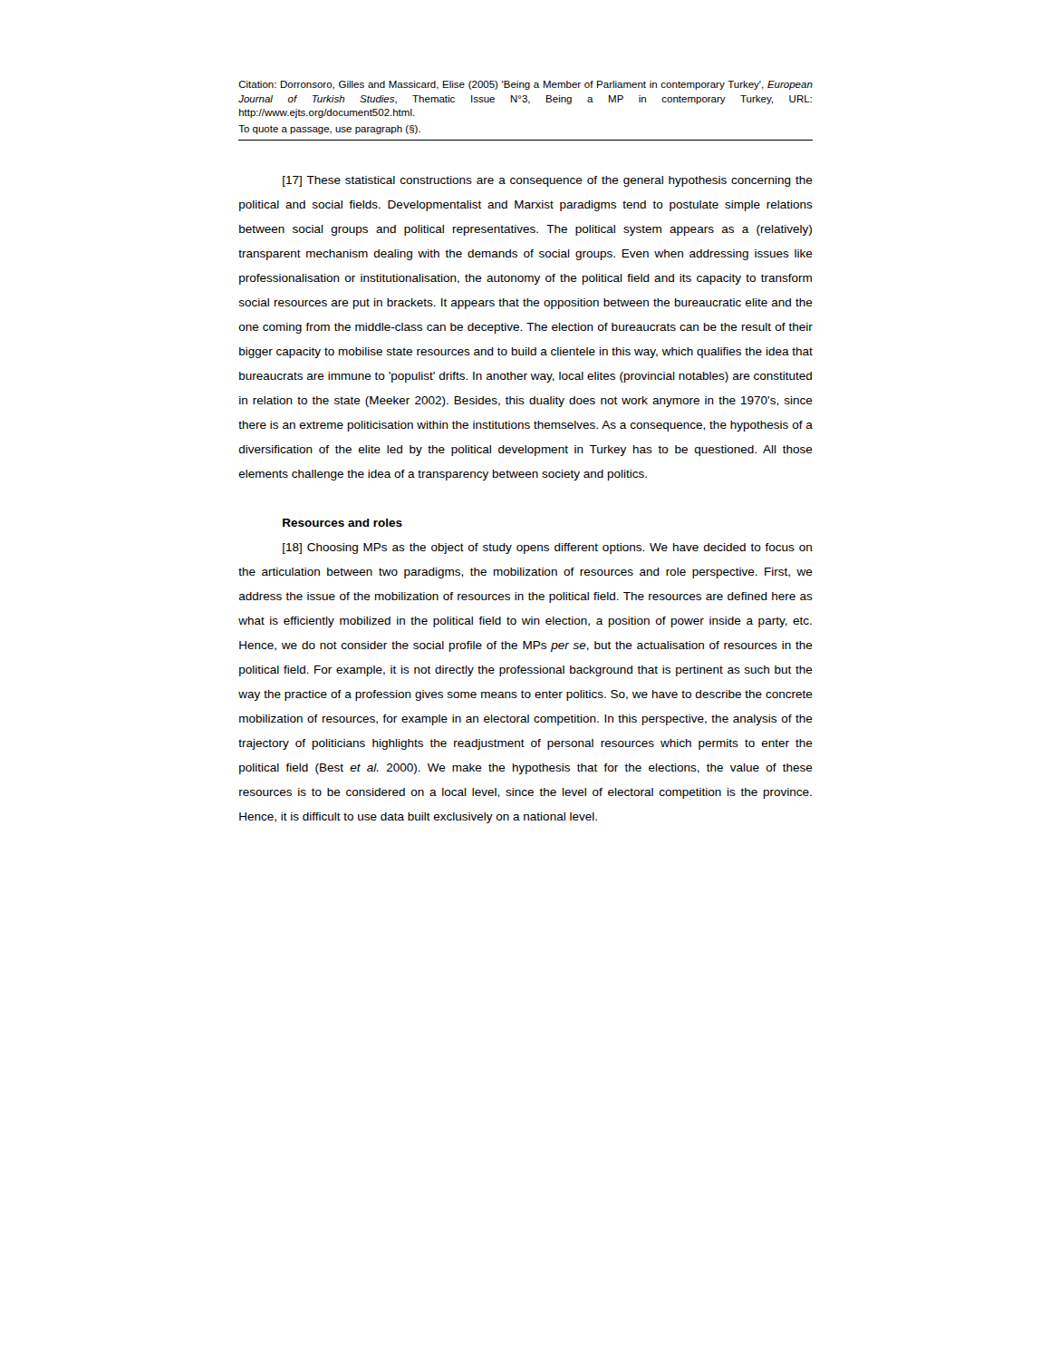Citation: Dorronsoro, Gilles and Massicard, Elise (2005) 'Being a Member of Parliament in contemporary Turkey', European Journal of Turkish Studies, Thematic Issue N°3, Being a MP in contemporary Turkey, URL: http://www.ejts.org/document502.html.
To quote a passage, use paragraph (§).
[17] These statistical constructions are a consequence of the general hypothesis concerning the political and social fields. Developmentalist and Marxist paradigms tend to postulate simple relations between social groups and political representatives. The political system appears as a (relatively) transparent mechanism dealing with the demands of social groups. Even when addressing issues like professionalisation or institutionalisation, the autonomy of the political field and its capacity to transform social resources are put in brackets. It appears that the opposition between the bureaucratic elite and the one coming from the middle-class can be deceptive. The election of bureaucrats can be the result of their bigger capacity to mobilise state resources and to build a clientele in this way, which qualifies the idea that bureaucrats are immune to 'populist' drifts. In another way, local elites (provincial notables) are constituted in relation to the state (Meeker 2002). Besides, this duality does not work anymore in the 1970's, since there is an extreme politicisation within the institutions themselves. As a consequence, the hypothesis of a diversification of the elite led by the political development in Turkey has to be questioned. All those elements challenge the idea of a transparency between society and politics.
Resources and roles
[18] Choosing MPs as the object of study opens different options. We have decided to focus on the articulation between two paradigms, the mobilization of resources and role perspective. First, we address the issue of the mobilization of resources in the political field. The resources are defined here as what is efficiently mobilized in the political field to win election, a position of power inside a party, etc. Hence, we do not consider the social profile of the MPs per se, but the actualisation of resources in the political field. For example, it is not directly the professional background that is pertinent as such but the way the practice of a profession gives some means to enter politics. So, we have to describe the concrete mobilization of resources, for example in an electoral competition. In this perspective, the analysis of the trajectory of politicians highlights the readjustment of personal resources which permits to enter the political field (Best et al. 2000). We make the hypothesis that for the elections, the value of these resources is to be considered on a local level, since the level of electoral competition is the province. Hence, it is difficult to use data built exclusively on a national level.